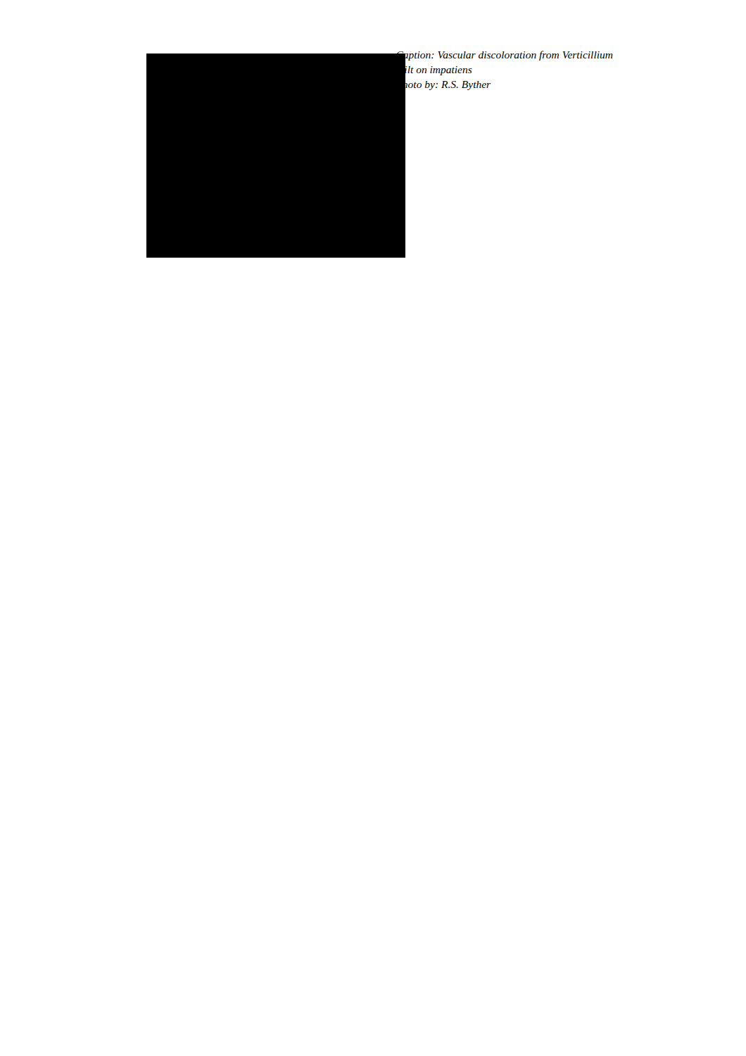~Caption: Vascular discoloration from Verticillium wilt on impatiens
~Photo by: R.S. Byther